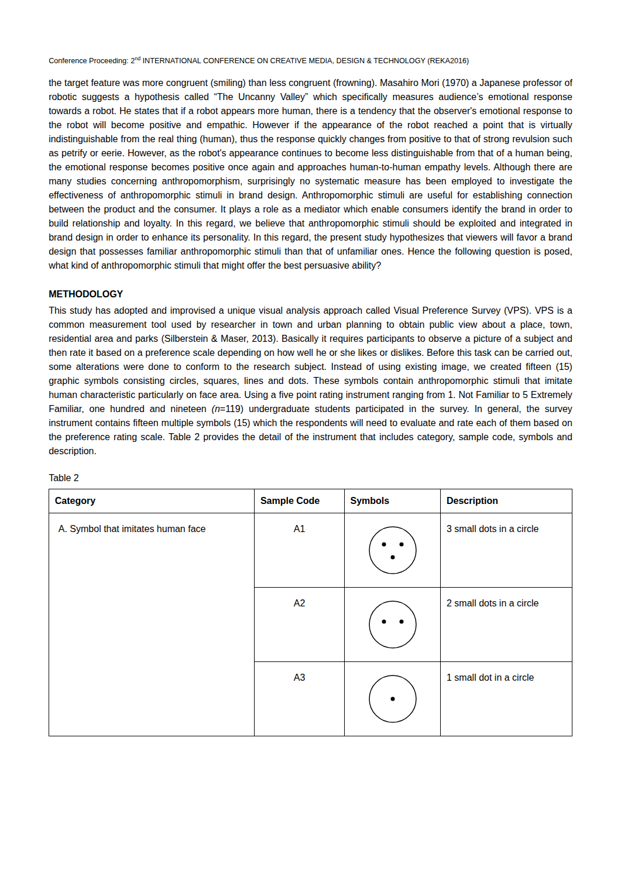Conference Proceeding: 2nd INTERNATIONAL CONFERENCE ON CREATIVE MEDIA, DESIGN & TECHNOLOGY (REKA2016)
the target feature was more congruent (smiling) than less congruent (frowning). Masahiro Mori (1970) a Japanese professor of robotic suggests a hypothesis called “The Uncanny Valley” which specifically measures audience’s emotional response towards a robot. He states that if a robot appears more human, there is a tendency that the observer's emotional response to the robot will become positive and empathic. However if the appearance of the robot reached a point that is virtually indistinguishable from the real thing (human), thus the response quickly changes from positive to that of strong revulsion such as petrify or eerie. However, as the robot's appearance continues to become less distinguishable from that of a human being, the emotional response becomes positive once again and approaches human-to-human empathy levels. Although there are many studies concerning anthropomorphism, surprisingly no systematic measure has been employed to investigate the effectiveness of anthropomorphic stimuli in brand design. Anthropomorphic stimuli are useful for establishing connection between the product and the consumer. It plays a role as a mediator which enable consumers identify the brand in order to build relationship and loyalty. In this regard, we believe that anthropomorphic stimuli should be exploited and integrated in brand design in order to enhance its personality. In this regard, the present study hypothesizes that viewers will favor a brand design that possesses familiar anthropomorphic stimuli than that of unfamiliar ones. Hence the following question is posed, what kind of anthropomorphic stimuli that might offer the best persuasive ability?
METHODOLOGY
This study has adopted and improvised a unique visual analysis approach called Visual Preference Survey (VPS). VPS is a common measurement tool used by researcher in town and urban planning to obtain public view about a place, town, residential area and parks (Silberstein & Maser, 2013). Basically it requires participants to observe a picture of a subject and then rate it based on a preference scale depending on how well he or she likes or dislikes. Before this task can be carried out, some alterations were done to conform to the research subject. Instead of using existing image, we created fifteen (15) graphic symbols consisting circles, squares, lines and dots. These symbols contain anthropomorphic stimuli that imitate human characteristic particularly on face area. Using a five point rating instrument ranging from 1. Not Familiar to 5 Extremely Familiar, one hundred and nineteen (n=119) undergraduate students participated in the survey. In general, the survey instrument contains fifteen multiple symbols (15) which the respondents will need to evaluate and rate each of them based on the preference rating scale. Table 2 provides the detail of the instrument that includes category, sample code, symbols and description.
Table 2
| Category | Sample Code | Symbols | Description |
| --- | --- | --- | --- |
| Symbol that imitates human face | A1 | | 3 small dots in a circle |
| A2 | | 2 small dots in a circle |
| A3 | | 1 small dot in a circle |